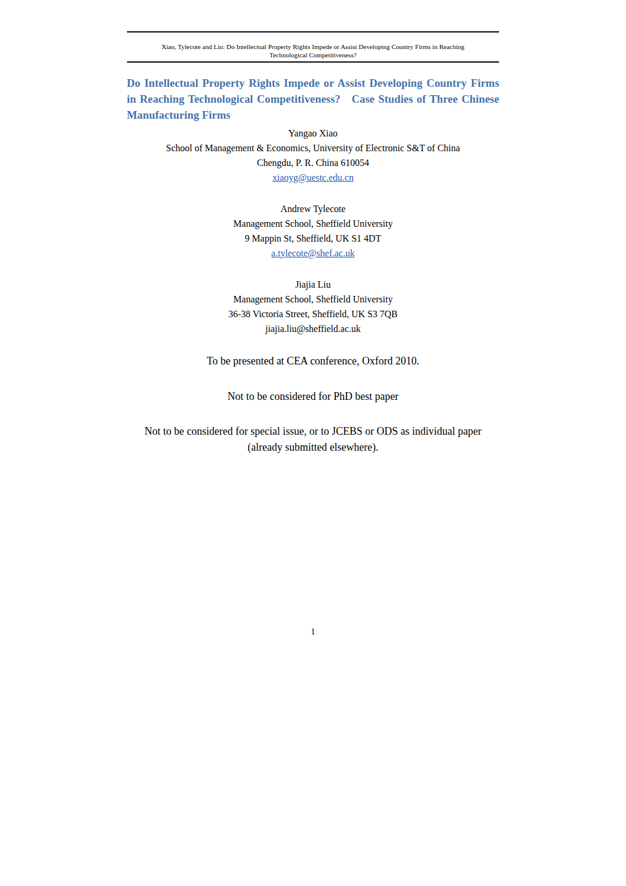Xiao, Tylecote and Liu: Do Intellectual Property Rights Impede or Assist Developing Country Firms in Reaching Technological Competitiveness?
Do Intellectual Property Rights Impede or Assist Developing Country Firms in Reaching Technological Competitiveness? Case Studies of Three Chinese Manufacturing Firms
Yangao Xiao
School of Management & Economics, University of Electronic S&T of China
Chengdu, P. R. China 610054
xiaoyg@uestc.edu.cn
Andrew Tylecote
Management School, Sheffield University
9 Mappin St, Sheffield, UK S1 4DT
a.tylecote@shef.ac.uk
Jiajia Liu
Management School, Sheffield University
36-38 Victoria Street, Sheffield, UK S3 7QB
jiajia.liu@sheffield.ac.uk
To be presented at CEA conference, Oxford 2010.
Not to be considered for PhD best paper
Not to be considered for special issue, or to JCEBS or ODS as individual paper (already submitted elsewhere).
1